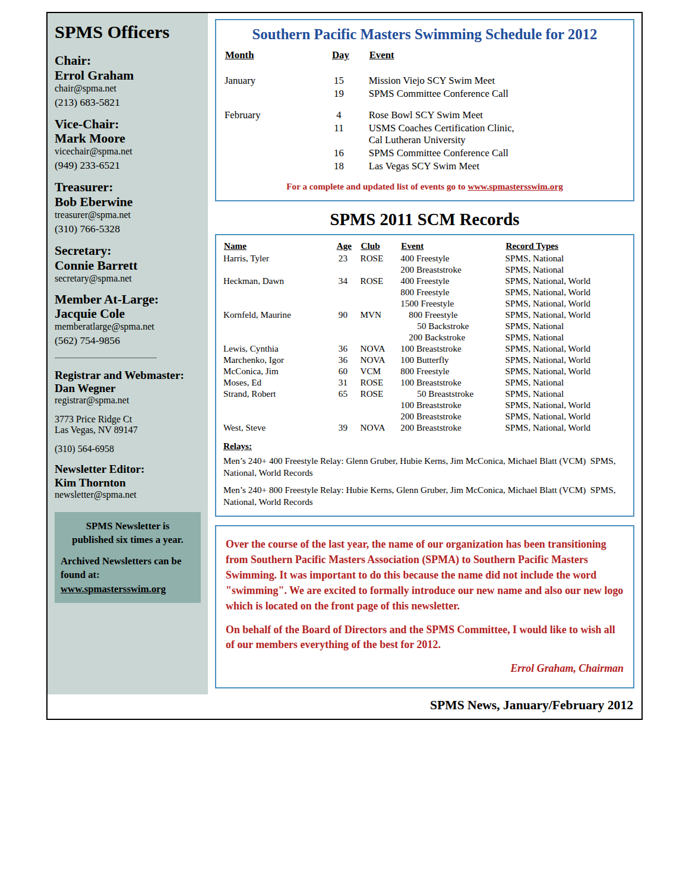SPMS Officers
Chair:
Errol Graham
chair@spma.net
(213) 683-5821
Vice-Chair:
Mark Moore
vicechair@spma.net
(949) 233-6521
Treasurer:
Bob Eberwine
treasurer@spma.net
(310) 766-5328
Secretary:
Connie Barrett
secretary@spma.net
Member At-Large:
Jacquie Cole
memberatlarge@spma.net
(562) 754-9856
Registrar and Webmaster:
Dan Wegner
registrar@spma.net
3773 Price Ridge Ct
Las Vegas, NV 89147
(310) 564-6958
Newsletter Editor:
Kim Thornton
newsletter@spma.net
SPMS Newsletter is
published six times a year.
Archived Newsletters can be found at:
www.spmastersswim.org
Southern Pacific Masters Swimming Schedule for 2012
| Month | Day | Event |
| --- | --- | --- |
| January | 15 | Mission Viejo SCY Swim Meet |
| | 19 | SPMS Committee Conference Call |
| February | 4 | Rose Bowl SCY Swim Meet |
| | 11 | USMS Coaches Certification Clinic, Cal Lutheran University |
| | 16 | SPMS Committee Conference Call |
| | 18 | Las Vegas SCY Swim Meet |
For a complete and updated list of events go to www.spmastersswim.org
SPMS 2011 SCM Records
| Name | Age | Club | Event | Record Types |
| --- | --- | --- | --- | --- |
| Harris, Tyler | 23 | ROSE | 400 Freestyle | SPMS, National |
| | | | 200 Breaststroke | SPMS, National |
| Heckman, Dawn | 34 | ROSE | 400 Freestyle | SPMS, National, World |
| | | | 800 Freestyle | SPMS, National, World |
| | | | 1500 Freestyle | SPMS, National, World |
| Kornfeld, Maurine | 90 | MVN | 800 Freestyle | SPMS, National, World |
| | | | 50 Backstroke | SPMS, National |
| | | | 200 Backstroke | SPMS, National |
| Lewis, Cynthia | 36 | NOVA | 100 Breaststroke | SPMS, National, World |
| Marchenko, Igor | 36 | NOVA | 100 Butterfly | SPMS, National, World |
| McConica, Jim | 60 | VCM | 800 Freestyle | SPMS, National, World |
| Moses, Ed | 31 | ROSE | 100 Breaststroke | SPMS, National |
| Strand, Robert | 65 | ROSE | 50 Breaststroke | SPMS, National |
| | | | 100 Breaststroke | SPMS, National, World |
| | | | 200 Breaststroke | SPMS, National, World |
| West, Steve | 39 | NOVA | 200 Breaststroke | SPMS, National, World |
Relays:
Men’s 240+ 400 Freestyle Relay: Glenn Gruber, Hubie Kerns, Jim McConica, Michael Blatt (VCM) SPMS, National, World Records
Men’s 240+ 800 Freestyle Relay: Hubie Kerns, Glenn Gruber, Jim McConica, Michael Blatt (VCM) SPMS, National, World Records
Over the course of the last year, the name of our organization has been transitioning from Southern Pacific Masters Association (SPMA) to Southern Pacific Masters Swimming. It was important to do this because the name did not include the word "swimming". We are excited to formally introduce our new name and also our new logo which is located on the front page of this newsletter.
On behalf of the Board of Directors and the SPMS Committee, I would like to wish all of our members everything of the best for 2012.
Errol Graham, Chairman
SPMS News, January/February 2012